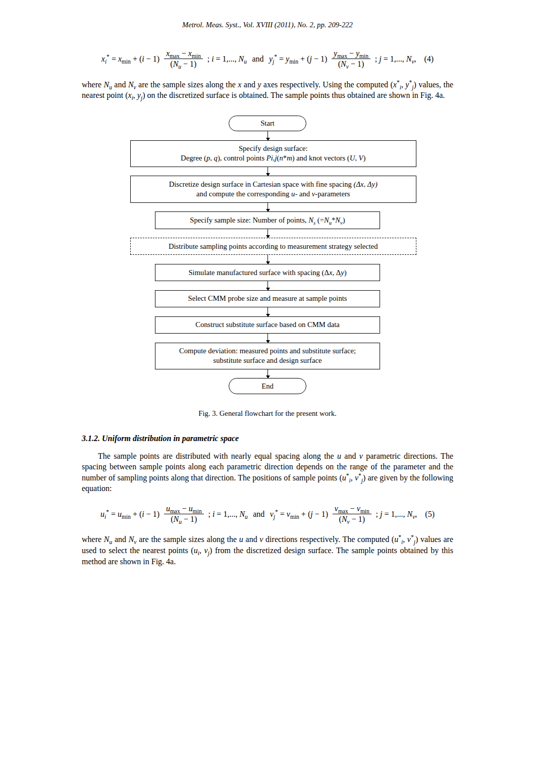Metrol. Meas. Syst., Vol. XVIII (2011), No. 2, pp. 209-222
xi* = xmin + (i − 1) xmax − xmin (Nu − 1) ; i = 1,..., Nu and yj* = ymin + (j − 1) ymax − ymin (Nv − 1) ; j = 1,..., Nv, (4)
where Nu and Nv are the sample sizes along the x and y axes respectively. Using the computed (x*i, y*j) values, the nearest point (xi, yj) on the discretized surface is obtained. The sample points thus obtained are shown in Fig. 4a.
Start
Specify design surface:
Degree (p, q), control points Pi,j(n*m) and knot vectors (U, V)
Discretize design surface in Cartesian space with fine spacing (Δx, Δy)
and compute the corresponding u- and v-parameters
Specify sample size: Number of points, Ns (=Nu*Nv)
Distribute sampling points according to measurement strategy selected
Simulate manufactured surface with spacing (Δx, Δy)
Select CMM probe size and measure at sample points
Construct substitute surface based on CMM data
Compute deviation: measured points and substitute surface;
substitute surface and design surface
End
Fig. 3. General flowchart for the present work.
3.1.2. Uniform distribution in parametric space
The sample points are distributed with nearly equal spacing along the u and v parametric directions. The spacing between sample points along each parametric direction depends on the range of the parameter and the number of sampling points along that direction. The positions of sample points (u*i, v*j) are given by the following equation:
ui* = umin + (i − 1) umax − umin (Nu − 1) ; i = 1,..., Nu and vj* = vmin + (j − 1) vmax − vmin (Nv − 1) ; j = 1,..., Nv, (5)
where Nu and Nv are the sample sizes along the u and v directions respectively. The computed (u*i, v*j) values are used to select the nearest points (ui, vj) from the discretized design surface. The sample points obtained by this method are shown in Fig. 4a.